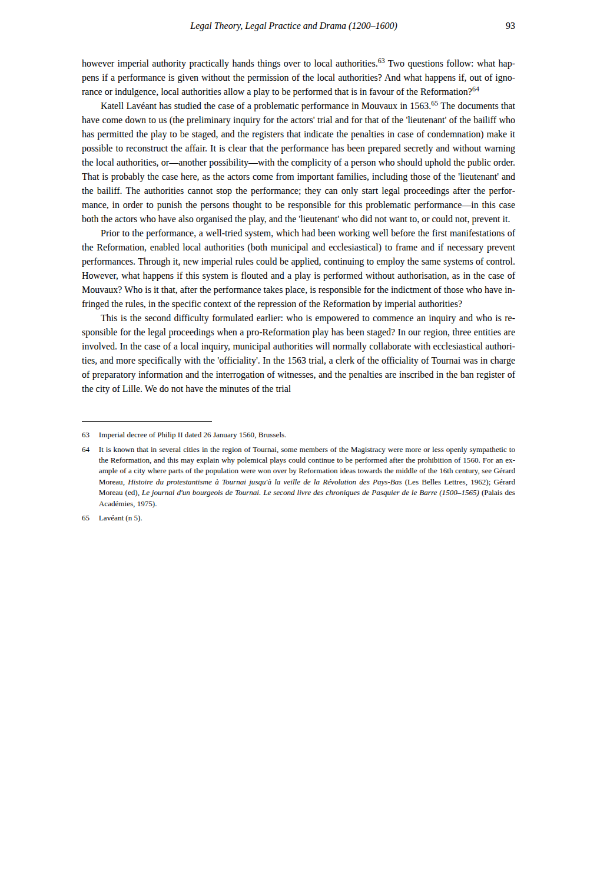Legal Theory, Legal Practice and Drama (1200–1600) 93
however imperial authority practically hands things over to local authorities.63 Two questions follow: what happens if a performance is given without the permission of the local authorities? And what happens if, out of ignorance or indulgence, local authorities allow a play to be performed that is in favour of the Reformation?64
Katell Lavéant has studied the case of a problematic performance in Mouvaux in 1563.65 The documents that have come down to us (the preliminary inquiry for the actors' trial and for that of the 'lieutenant' of the bailiff who has permitted the play to be staged, and the registers that indicate the penalties in case of condemnation) make it possible to reconstruct the affair. It is clear that the performance has been prepared secretly and without warning the local authorities, or—another possibility—with the complicity of a person who should uphold the public order. That is probably the case here, as the actors come from important families, including those of the 'lieutenant' and the bailiff. The authorities cannot stop the performance; they can only start legal proceedings after the performance, in order to punish the persons thought to be responsible for this problematic performance—in this case both the actors who have also organised the play, and the 'lieutenant' who did not want to, or could not, prevent it.
Prior to the performance, a well-tried system, which had been working well before the first manifestations of the Reformation, enabled local authorities (both municipal and ecclesiastical) to frame and if necessary prevent performances. Through it, new imperial rules could be applied, continuing to employ the same systems of control. However, what happens if this system is flouted and a play is performed without authorisation, as in the case of Mouvaux? Who is it that, after the performance takes place, is responsible for the indictment of those who have infringed the rules, in the specific context of the repression of the Reformation by imperial authorities?
This is the second difficulty formulated earlier: who is empowered to commence an inquiry and who is responsible for the legal proceedings when a pro-Reformation play has been staged? In our region, three entities are involved. In the case of a local inquiry, municipal authorities will normally collaborate with ecclesiastical authorities, and more specifically with the 'officiality'. In the 1563 trial, a clerk of the officiality of Tournai was in charge of preparatory information and the interrogation of witnesses, and the penalties are inscribed in the ban register of the city of Lille. We do not have the minutes of the trial
63 Imperial decree of Philip II dated 26 January 1560, Brussels.
64 It is known that in several cities in the region of Tournai, some members of the Magistracy were more or less openly sympathetic to the Reformation, and this may explain why polemical plays could continue to be performed after the prohibition of 1560. For an example of a city where parts of the population were won over by Reformation ideas towards the middle of the 16th century, see Gérard Moreau, Histoire du protestantisme à Tournai jusqu'à la veille de la Révolution des Pays-Bas (Les Belles Lettres, 1962); Gérard Moreau (ed), Le journal d'un bourgeois de Tournai. Le second livre des chroniques de Pasquier de le Barre (1500–1565) (Palais des Académies, 1975).
65 Lavéant (n 5).